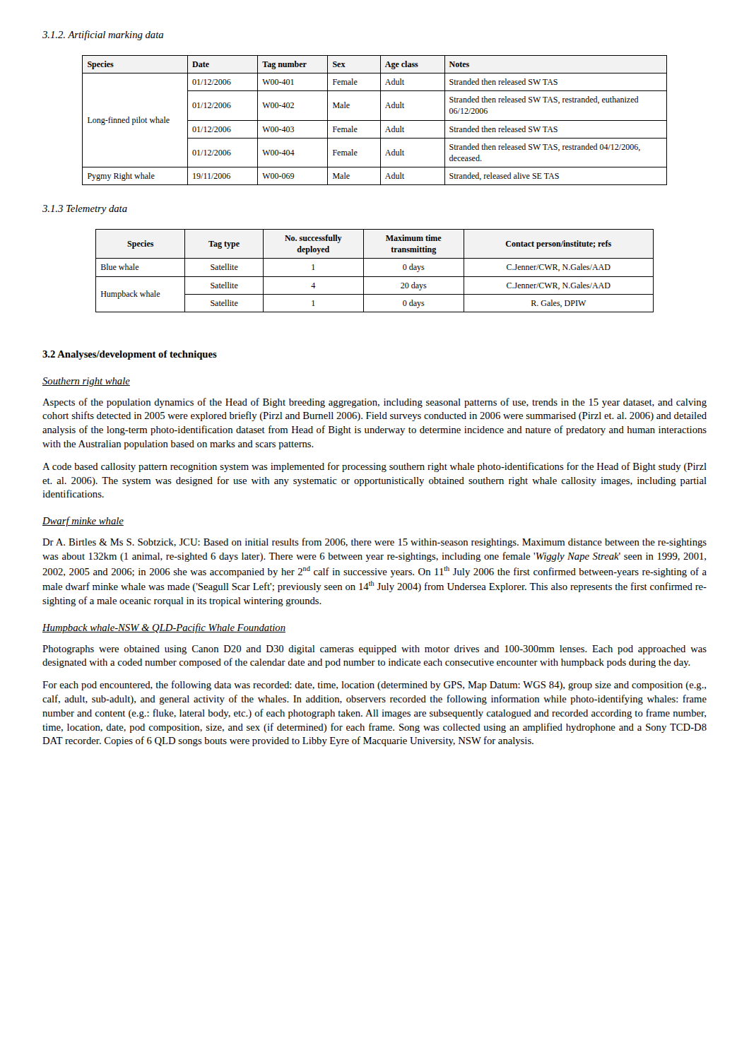3.1.2. Artificial marking data
| Species | Date | Tag number | Sex | Age class | Notes |
| --- | --- | --- | --- | --- | --- |
| Long-finned pilot whale | 01/12/2006 | W00-401 | Female | Adult | Stranded then released SW TAS |
| 01/12/2006 | W00-402 | Male | Adult | Stranded then released SW TAS, restranded, euthanized 06/12/2006 |
| 01/12/2006 | W00-403 | Female | Adult | Stranded then released SW TAS |
| 01/12/2006 | W00-404 | Female | Adult | Stranded then released SW TAS, restranded 04/12/2006, deceased. |
| Pygmy Right whale | 19/11/2006 | W00-069 | Male | Adult | Stranded, released alive SE TAS |
3.1.3 Telemetry data
| Species | Tag type | No. successfully deployed | Maximum time transmitting | Contact person/institute; refs |
| --- | --- | --- | --- | --- |
| Blue whale | Satellite | 1 | 0 days | C.Jenner/CWR, N.Gales/AAD |
| Humpback whale | Satellite | 4 | 20 days | C.Jenner/CWR, N.Gales/AAD |
| Satellite | 1 | 0 days | R. Gales, DPIW |
3.2 Analyses/development of techniques
Southern right whale
Aspects of the population dynamics of the Head of Bight breeding aggregation, including seasonal patterns of use, trends in the 15 year dataset, and calving cohort shifts detected in 2005 were explored briefly (Pirzl and Burnell 2006). Field surveys conducted in 2006 were summarised (Pirzl et. al. 2006) and detailed analysis of the long-term photo-identification dataset from Head of Bight is underway to determine incidence and nature of predatory and human interactions with the Australian population based on marks and scars patterns.
A code based callosity pattern recognition system was implemented for processing southern right whale photo-identifications for the Head of Bight study (Pirzl et. al. 2006). The system was designed for use with any systematic or opportunistically obtained southern right whale callosity images, including partial identifications.
Dwarf minke whale
Dr A. Birtles & Ms S. Sobtzick, JCU: Based on initial results from 2006, there were 15 within-season resightings. Maximum distance between the re-sightings was about 132km (1 animal, re-sighted 6 days later). There were 6 between year re-sightings, including one female 'Wiggly Nape Streak' seen in 1999, 2001, 2002, 2005 and 2006; in 2006 she was accompanied by her 2nd calf in successive years. On 11th July 2006 the first confirmed between-years re-sighting of a male dwarf minke whale was made ('Seagull Scar Left'; previously seen on 14th July 2004) from Undersea Explorer. This also represents the first confirmed re-sighting of a male oceanic rorqual in its tropical wintering grounds.
Humpback whale-NSW & QLD-Pacific Whale Foundation
Photographs were obtained using Canon D20 and D30 digital cameras equipped with motor drives and 100-300mm lenses. Each pod approached was designated with a coded number composed of the calendar date and pod number to indicate each consecutive encounter with humpback pods during the day.
For each pod encountered, the following data was recorded: date, time, location (determined by GPS, Map Datum: WGS 84), group size and composition (e.g., calf, adult, sub-adult), and general activity of the whales. In addition, observers recorded the following information while photo-identifying whales: frame number and content (e.g.: fluke, lateral body, etc.) of each photograph taken. All images are subsequently catalogued and recorded according to frame number, time, location, date, pod composition, size, and sex (if determined) for each frame. Song was collected using an amplified hydrophone and a Sony TCD-D8 DAT recorder. Copies of 6 QLD songs bouts were provided to Libby Eyre of Macquarie University, NSW for analysis.